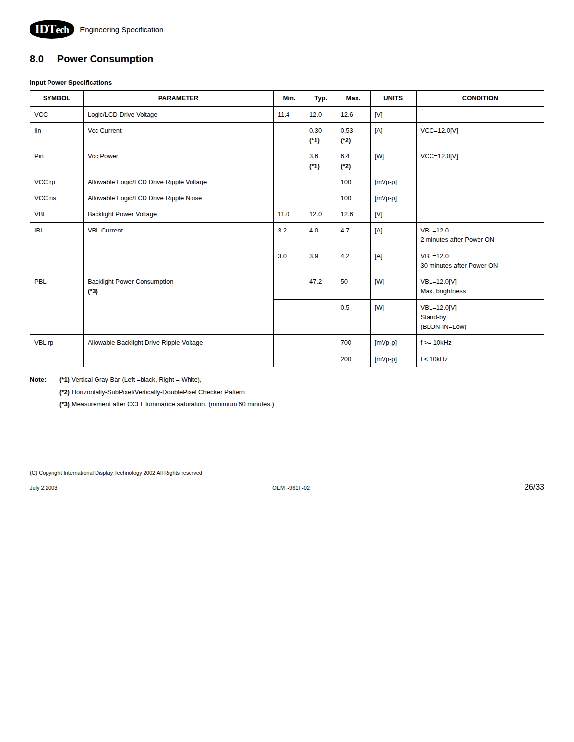IDTech
Engineering Specification
8.0 Power Consumption
Input Power Specifications
| SYMBOL | PARAMETER | Min. | Typ. | Max. | UNITS | CONDITION |
| --- | --- | --- | --- | --- | --- | --- |
| VCC | Logic/LCD Drive Voltage | 11.4 | 12.0 | 12.6 | [V] | |
| Iin | Vcc Current | | 0.30 (*1) | 0.53 (*2) | [A] | VCC=12.0[V] |
| Pin | Vcc Power | | 3.6 (*1) | 6.4 (*2) | [W] | VCC=12.0[V] |
| VCC rp | Allowable Logic/LCD Drive Ripple Voltage | | | 100 | [mVp-p] | |
| VCC ns | Allowable Logic/LCD Drive Ripple Noise | | | 100 | [mVp-p] | |
| VBL | Backlight Power Voltage | 11.0 | 12.0 | 12.6 | [V] | |
| IBL | VBL Current | 3.2 | 4.0 | 4.7 | [A] | VBL=12.0 2 minutes after Power ON |
| 3.0 | 3.9 | 4.2 | [A] | VBL=12.0 30 minutes after Power ON |
| PBL | Backlight Power Consumption (*3) | | 47.2 | 50 | [W] | VBL=12.0[V] Max. brightness |
| | | 0.5 | [W] | VBL=12.0[V] Stand-by (BLON-IN=Low) |
| VBL rp | Allowable Backlight Drive Ripple Voltage | | | 700 | [mVp-p] | f >= 10kHz |
| | | 200 | [mVp-p] | f < 10kHz |
Note:(*1) Vertical Gray Bar (Left =black, Right = White),
(*2) Horizontally-SubPixel/Vertically-DoublePixel Checker Pattern
(*3) Measurement after CCFL luminance saturation. (minimum 60 minutes.)
(C) Copyright International Display Technology 2002 All Rights reserved
July 2,2003 OEM I-961F-02 26/33